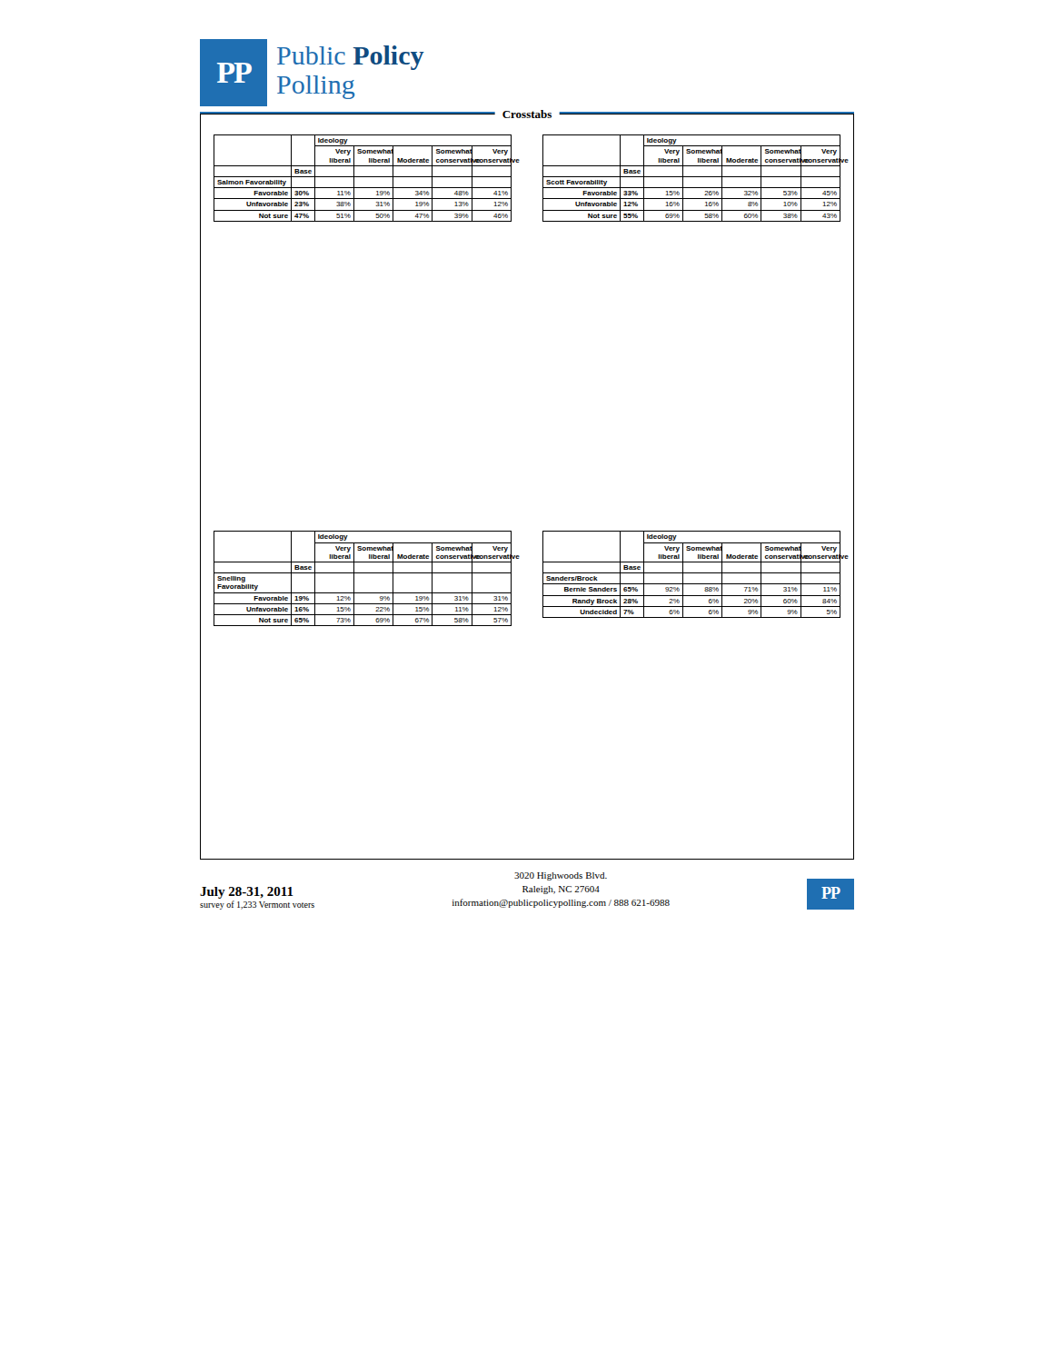PP
Public Policy
Polling
Crosstabs
| | | Ideology |
| --- | --- | --- |
| Very liberal | Somewhat liberal | Moderate | Somewhat conservative | Very conservative |
| | Base | | | | | |
| Salmon Favorability | | | | | | |
| Favorable | 30% | 11% | 19% | 34% | 48% | 41% |
| Unfavorable | 23% | 38% | 31% | 19% | 13% | 12% |
| Not sure | 47% | 51% | 50% | 47% | 39% | 46% |
| | | Ideology |
| --- | --- | --- |
| Very liberal | Somewhat liberal | Moderate | Somewhat conservative | Very conservative |
| | Base | | | | | |
| Scott Favorability | | | | | | |
| Favorable | 33% | 15% | 26% | 32% | 53% | 45% |
| Unfavorable | 12% | 16% | 16% | 8% | 10% | 12% |
| Not sure | 55% | 69% | 58% | 60% | 38% | 43% |
| | | Ideology |
| --- | --- | --- |
| Very liberal | Somewhat liberal | Moderate | Somewhat conservative | Very conservative |
| | Base | | | | | |
| Snelling Favorability | | | | | | |
| Favorable | 19% | 12% | 9% | 19% | 31% | 31% |
| Unfavorable | 16% | 15% | 22% | 15% | 11% | 12% |
| Not sure | 65% | 73% | 69% | 67% | 58% | 57% |
| | | Ideology |
| --- | --- | --- |
| Very liberal | Somewhat liberal | Moderate | Somewhat conservative | Very conservative |
| | Base | | | | | |
| Sanders/Brock | | | | | | |
| Bernie Sanders | 65% | 92% | 88% | 71% | 31% | 11% |
| Randy Brock | 28% | 2% | 6% | 20% | 60% | 84% |
| Undecided | 7% | 6% | 6% | 9% | 9% | 5% |
July 28-31, 2011
survey of 1,233 Vermont voters
3020 Highwoods Blvd.
Raleigh, NC 27604
information@publicpolicypolling.com / 888 621-6988
PP